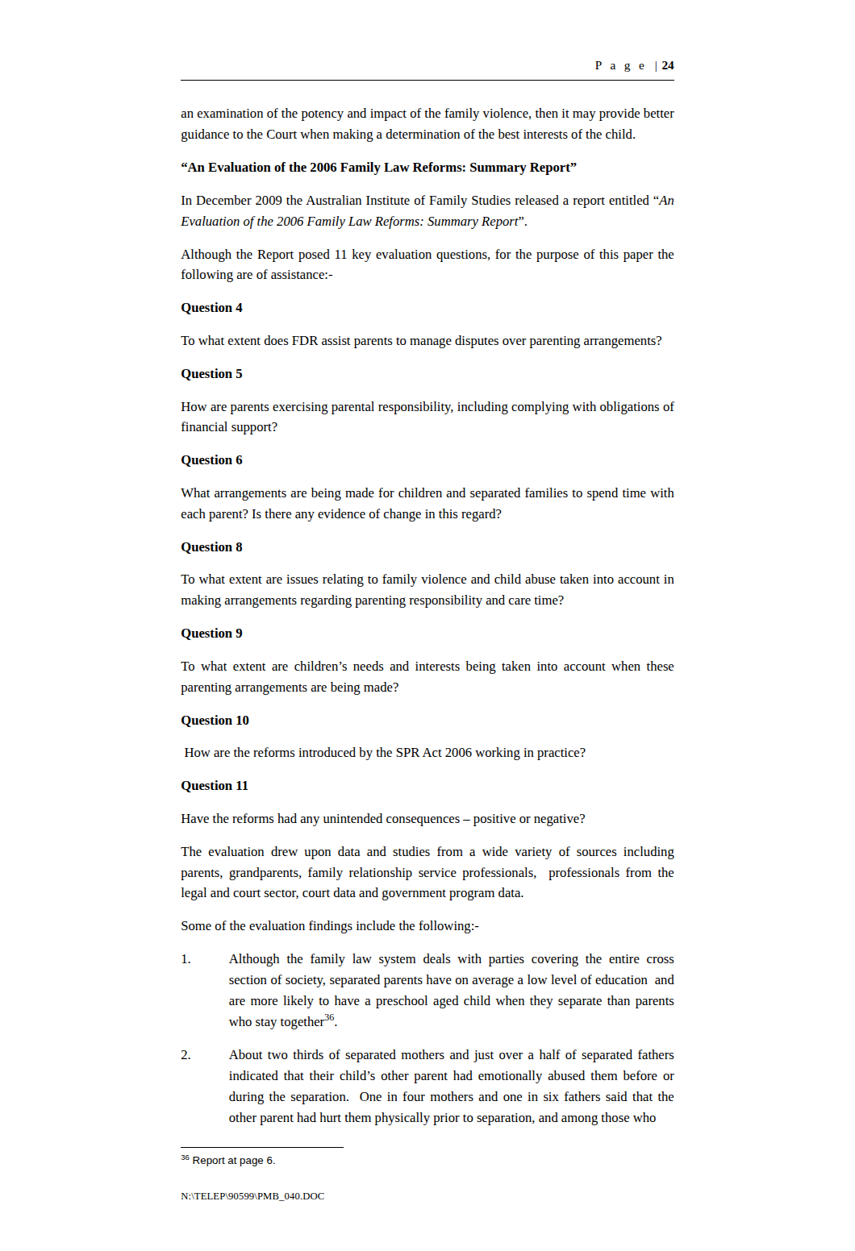P a g e | 24
an examination of the potency and impact of the family violence, then it may provide better guidance to the Court when making a determination of the best interests of the child.
“An Evaluation of the 2006 Family Law Reforms: Summary Report”
In December 2009 the Australian Institute of Family Studies released a report entitled “An Evaluation of the 2006 Family Law Reforms: Summary Report”.
Although the Report posed 11 key evaluation questions, for the purpose of this paper the following are of assistance:-
Question 4
To what extent does FDR assist parents to manage disputes over parenting arrangements?
Question 5
How are parents exercising parental responsibility, including complying with obligations of financial support?
Question 6
What arrangements are being made for children and separated families to spend time with each parent? Is there any evidence of change in this regard?
Question 8
To what extent are issues relating to family violence and child abuse taken into account in making arrangements regarding parenting responsibility and care time?
Question 9
To what extent are children’s needs and interests being taken into account when these parenting arrangements are being made?
Question 10
How are the reforms introduced by the SPR Act 2006 working in practice?
Question 11
Have the reforms had any unintended consequences – positive or negative?
The evaluation drew upon data and studies from a wide variety of sources including parents, grandparents, family relationship service professionals, professionals from the legal and court sector, court data and government program data.
Some of the evaluation findings include the following:-
Although the family law system deals with parties covering the entire cross section of society, separated parents have on average a low level of education and are more likely to have a preschool aged child when they separate than parents who stay together36.
About two thirds of separated mothers and just over a half of separated fathers indicated that their child’s other parent had emotionally abused them before or during the separation. One in four mothers and one in six fathers said that the other parent had hurt them physically prior to separation, and among those who
36 Report at page 6.
N:\TELEP\90599\PMB_040.DOC